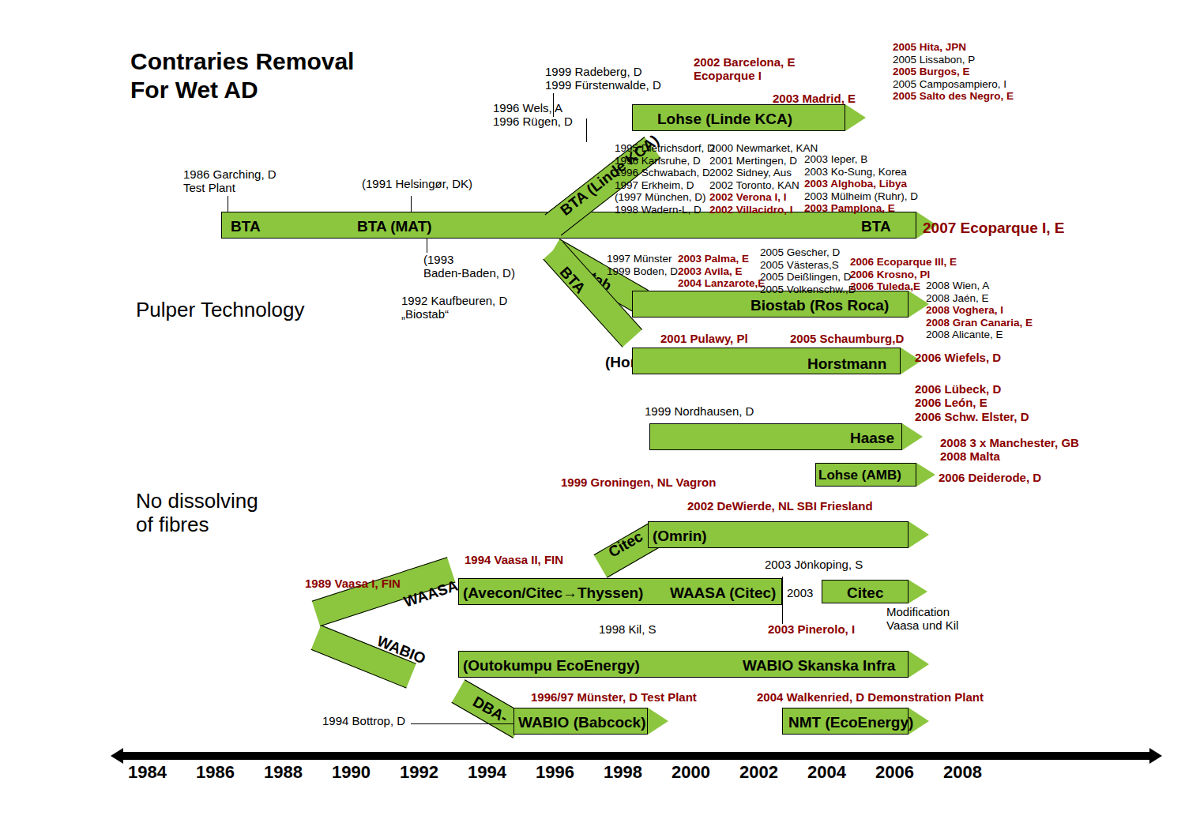Contraries Removal
For Wet AD
Pulper Technology
No dissolving
of fibres
BTA
BTA (MAT)
BTA
2007 Ecoparque I, E
1986 Garching, D
Test Plant
(1991 Helsingør, DK)
(1993
Baden-Baden, D)
1992 Kaufbeuren, D
„Biostab“
BTA (Linde KCA)
Lohse (Linde KCA)
1999 Radeberg, D
1999 Fürstenwalde, D
1996 Wels, A
1996 Rügen, D
2002 Barcelona, E
Ecoparque I
2003 Madrid, E
2005 Hita, JPN
2005 Lissabon, P
2005 Burgos, E
2005 Camposampiero, I
2005 Salto des Negro, E
1995 Dietrichsdorf, D
1996 Karlsruhe, D
1996 Schwabach, D
1997 Erkheim, D
(1997 München, D)
1998 Wadern-L, D
2000 Newmarket, KAN
2001 Mertingen, D
2002 Sidney, Aus
2002 Toronto, KAN
2002 Verona I, I
2002 Villacidro, I
2003 Ieper, B
2003 Ko-Sung, Korea
2003 Alghoba, Libya
2003 Mülheim (Ruhr), D
2003 Pamplona, E
Biostab
Biostab (Ros Roca)
1997 Münster
1999 Boden, D
2003 Palma, E
2003 Avila, E
2004 Lanzarote,E
2005 Gescher, D
2005 Västeras,S
2005 Deißlingen, D
2005 Volkenschw.,D
2006 Ecoparque III, E
2006 Krosno, Pl
2006 Tuleda,E
2008 Wien, A
2008 Jaén, E
2008 Voghera, I
2008 Gran Canaria, E
2008 Alicante, E
BTA
(Horstmann)
Horstmann
2001 Pulawy, Pl
2005 Schaumburg,D
2006 Wiefels, D
Haase
1999 Nordhausen, D
2006 Lübeck, D
2006 León, E
2006 Schw. Elster, D
2008 3 x Manchester, GB
2008 Malta
Lohse (AMB)
2006 Deiderode, D
Citec
(Omrin)
1999 Groningen, NL Vagron
2002 DeWierde, NL SBI Friesland
WAASA
(Avecon/Citec→Thyssen)
WAASA (Citec)
2003
1989 Vaasa I, FIN
1994 Vaasa II, FIN
1998 Kil, S
2003 Jönkoping, S
2003 Pinerolo, I
Citec
Modification
Vaasa und Kil
WABIO
(Outokumpu EcoEnergy)
WABIO Skanska Infra
DBA-
WABIO (Babcock)
1994 Bottrop, D
1996/97 Münster, D Test Plant
NMT (EcoEnergy)
2004 Walkenried, D Demonstration Plant
1984
1986
1988
1990
1992
1994
1996
1998
2000
2002
2004
2006
2008